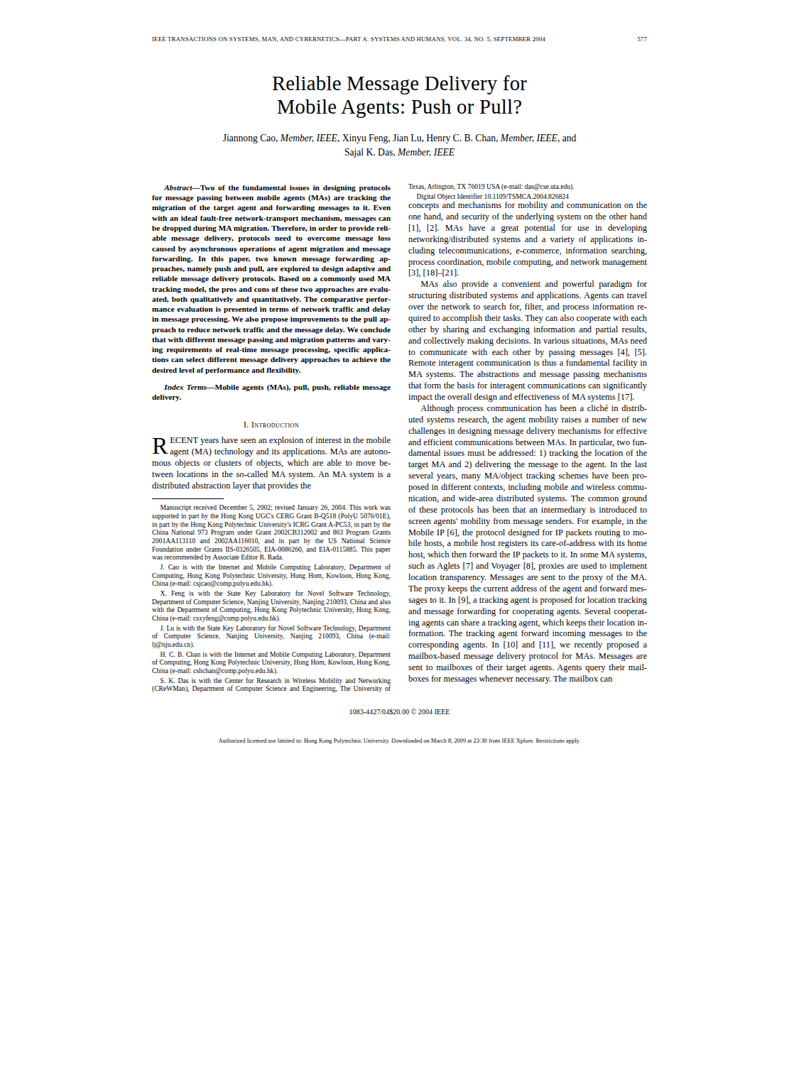IEEE TRANSACTIONS ON SYSTEMS, MAN, AND CYBERNETICS—PART A: SYSTEMS AND HUMANS, VOL. 34, NO. 5, SEPTEMBER 2004
577
Reliable Message Delivery for
Mobile Agents: Push or Pull?
Jiannong Cao, Member, IEEE, Xinyu Feng, Jian Lu, Henry C. B. Chan, Member, IEEE, and
Sajal K. Das, Member, IEEE
Abstract—Two of the fundamental issues in designing protocols for message passing between mobile agents (MAs) are tracking the migration of the target agent and forwarding messages to it. Even with an ideal fault-free network-transport mechanism, messages can be dropped during MA migration. Therefore, in order to provide reliable message delivery, protocols need to overcome message loss caused by asynchronous operations of agent migration and message forwarding. In this paper, two known message forwarding approaches, namely push and pull, are explored to design adaptive and reliable message delivery protocols. Based on a commonly used MA tracking model, the pros and cons of these two approaches are evaluated, both qualitatively and quantitatively. The comparative performance evaluation is presented in terms of network traffic and delay in message processing. We also propose improvements to the pull approach to reduce network traffic and the message delay. We conclude that with different message passing and migration patterns and varying requirements of real-time message processing, specific applications can select different message delivery approaches to achieve the desired level of performance and flexibility.
Index Terms—Mobile agents (MAs), pull, push, reliable message delivery.
I. Introduction
RECENT years have seen an explosion of interest in the mobile agent (MA) technology and its applications. MAs are autonomous objects or clusters of objects, which are able to move between locations in the so-called MA system. An MA system is a distributed abstraction layer that provides the
Manuscript received December 5, 2002; revised January 26, 2004. This work was supported in part by the Hong Kong UGC's CERG Grant B-Q518 (PolyU 5076/01E), in part by the Hong Kong Polytechnic University's ICRG Grant A-PC53, in part by the China National 973 Program under Grant 2002CB312002 and 863 Program Grants 2001AA113110 and 2002AA116010, and in part by the US National Science Foundation under Grants IIS-0326505, EIA-0086260, and EIA-0115885. This paper was recommended by Associate Editor R. Rada.
J. Cao is with the Internet and Mobile Computing Laboratory, Department of Computing, Hong Kong Polytechnic University, Hung Hom, Kowloon, Hong Kong, China (e-mail: csjcao@comp.polyu.edu.hk).
X. Feng is with the State Key Laboratory for Novel Software Technology, Department of Computer Science, Nanjing University, Nanjing 210093, China and also with the Department of Computing, Hong Kong Polytechnic University, Hong Kong, China (e-mail: csxyfeng@comp.polyu.edu.hk).
J. Lu is with the State Key Laboratory for Novel Software Technology, Department of Computer Science, Nanjing University, Nanjing 210093, China (e-mail: lj@nju.edu.cn).
H. C. B. Chan is with the Internet and Mobile Computing Laboratory, Department of Computing, Hong Kong Polytechnic University, Hung Hom, Kowloon, Hong Kong, China (e-mail: cshchan@comp.polyu.edu.hk).
S. K. Das is with the Center for Research in Wireless Mobility and Networking (CReWMan), Department of Computer Science and Engineering, The University of Texas, Arlington, TX 76019 USA (e-mail: das@cse.uta.edu).
Digital Object Identifier 10.1109/TSMCA.2004.826824
concepts and mechanisms for mobility and communication on the one hand, and security of the underlying system on the other hand [1], [2]. MAs have a great potential for use in developing networking/distributed systems and a variety of applications including telecommunications, e-commerce, information searching, process coordination, mobile computing, and network management [3], [18]–[21].
MAs also provide a convenient and powerful paradigm for structuring distributed systems and applications. Agents can travel over the network to search for, filter, and process information required to accomplish their tasks. They can also cooperate with each other by sharing and exchanging information and partial results, and collectively making decisions. In various situations, MAs need to communicate with each other by passing messages [4], [5]. Remote interagent communication is thus a fundamental facility in MA systems. The abstractions and message passing mechanisms that form the basis for interagent communications can significantly impact the overall design and effectiveness of MA systems [17].
Although process communication has been a cliché in distributed systems research, the agent mobility raises a number of new challenges in designing message delivery mechanisms for effective and efficient communications between MAs. In particular, two fundamental issues must be addressed: 1) tracking the location of the target MA and 2) delivering the message to the agent. In the last several years, many MA/object tracking schemes have been proposed in different contexts, including mobile and wireless communication, and wide-area distributed systems. The common ground of these protocols has been that an intermediary is introduced to screen agents' mobility from message senders. For example, in the Mobile IP [6], the protocol designed for IP packets routing to mobile hosts, a mobile host registers its care-of-address with its home host, which then forward the IP packets to it. In some MA systems, such as Aglets [7] and Voyager [8], proxies are used to implement location transparency. Messages are sent to the proxy of the MA. The proxy keeps the current address of the agent and forward messages to it. In [9], a tracking agent is proposed for location tracking and message forwarding for cooperating agents. Several cooperating agents can share a tracking agent, which keeps their location information. The tracking agent forward incoming messages to the corresponding agents. In [10] and [11], we recently proposed a mailbox-based message delivery protocol for MAs. Messages are sent to mailboxes of their target agents. Agents query their mailboxes for messages whenever necessary. The mailbox can
1083-4427/04$20.00 © 2004 IEEE
Authorized licensed use limited to: Hong Kong Polytechnic University. Downloaded on March 8, 2009 at 23:30 from IEEE Xplore. Restrictions apply.